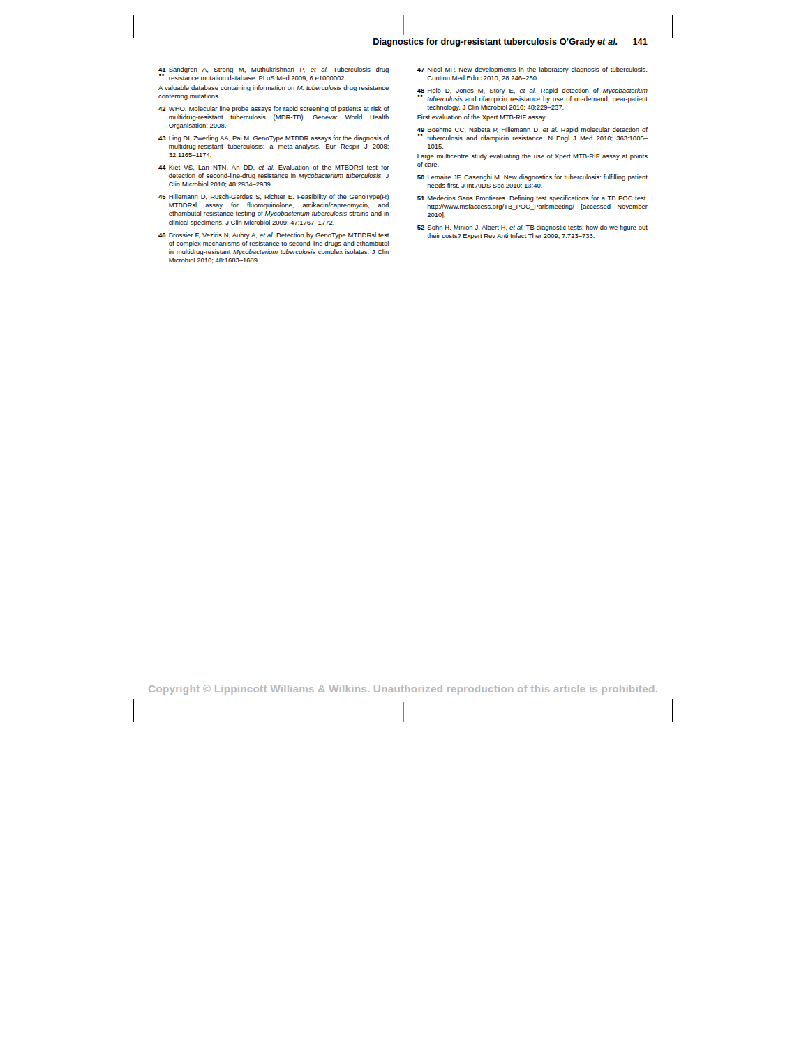Diagnostics for drug-resistant tuberculosis O’Grady et al. 141
41 •• Sandgren A, Strong M, Muthukrishnan P, et al. Tuberculosis drug resistance mutation database. PLoS Med 2009; 6:e1000002.
A valuable database containing information on M. tuberculosis drug resistance conferring mutations.
42 WHO. Molecular line probe assays for rapid screening of patients at risk of multidrug-resistant tuberculosis (MDR-TB). Geneva: World Health Organisation; 2008.
43 Ling DI, Zwerling AA, Pai M. GenoType MTBDR assays for the diagnosis of multidrug-resistant tuberculosis: a meta-analysis. Eur Respir J 2008; 32:1165–1174.
44 Kiet VS, Lan NTN, An DD, et al. Evaluation of the MTBDRsl test for detection of second-line-drug resistance in Mycobacterium tuberculosis. J Clin Microbiol 2010; 48:2934–2939.
45 Hillemann D, Rusch-Gerdes S, Richter E. Feasibility of the GenoType(R) MTBDRsl assay for fluoroquinolone, amikacin/capreomycin, and ethambutol resistance testing of Mycobacterium tuberculosis strains and in clinical specimens. J Clin Microbiol 2009; 47:1767–1772.
46 Brossier F, Veziris N, Aubry A, et al. Detection by GenoType MTBDRsl test of complex mechanisms of resistance to second-line drugs and ethambutol in multidrug-resistant Mycobacterium tuberculosis complex isolates. J Clin Microbiol 2010; 48:1683–1689.
47 Nicol MP. New developments in the laboratory diagnosis of tuberculosis. Continu Med Educ 2010; 28:246–250.
48 •• Helb D, Jones M, Story E, et al. Rapid detection of Mycobacterium tuberculosis and rifampicin resistance by use of on-demand, near-patient technology. J Clin Microbiol 2010; 48:229–237.
First evaluation of the Xpert MTB-RIF assay.
49 •• Boehme CC, Nabeta P, Hillemann D, et al. Rapid molecular detection of tuberculosis and rifampicin resistance. N Engl J Med 2010; 363:1005–1015.
Large multicentre study evaluating the use of Xpert MTB-RIF assay at points of care.
50 Lemaire JF, Casenghi M. New diagnostics for tuberculosis: fulfilling patient needs first. J Int AIDS Soc 2010; 13:40.
51 Medecins Sans Frontieres. Defining test specifications for a TB POC test. http://www.msfaccess.org/TB_POC_Parismeeting/ [accessed November 2010].
52 Sohn H, Minion J, Albert H, et al. TB diagnostic tests: how do we figure out their costs? Expert Rev Anti Infect Ther 2009; 7:723–733.
Copyright © Lippincott Williams & Wilkins. Unauthorized reproduction of this article is prohibited.